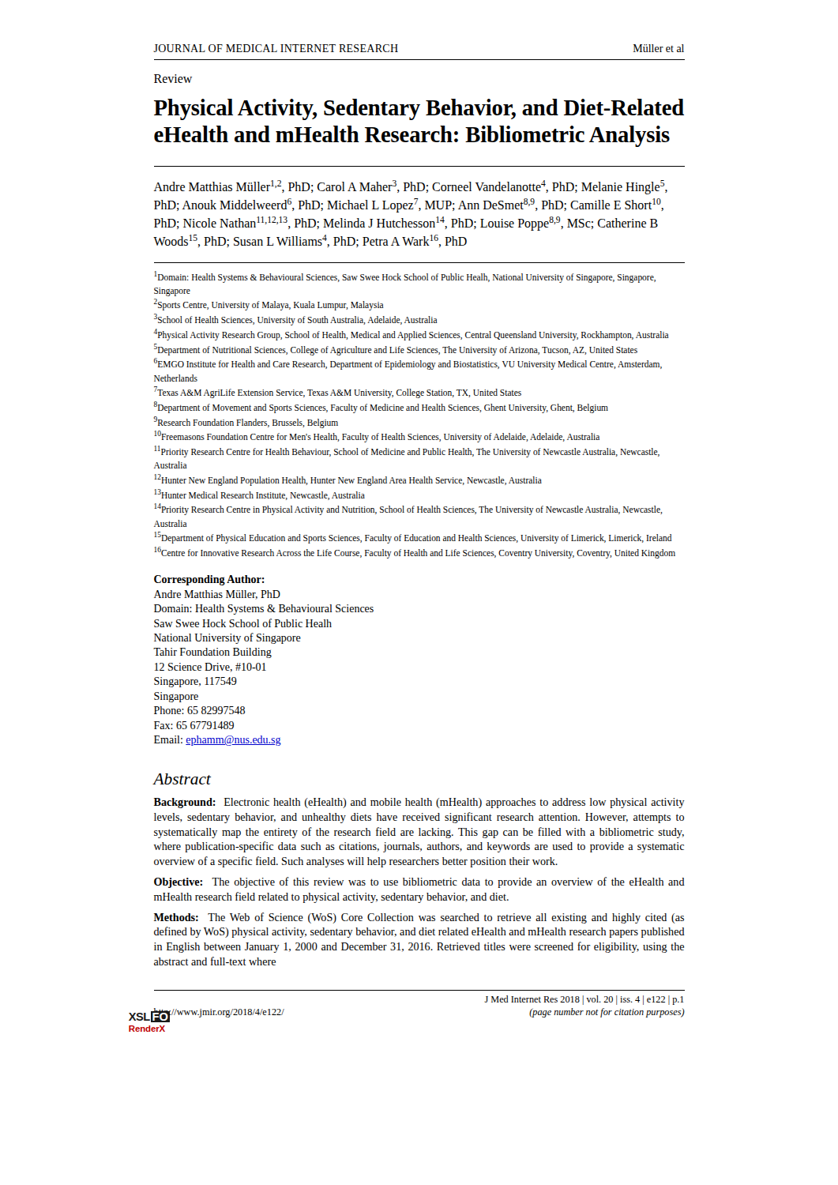JOURNAL OF MEDICAL INTERNET RESEARCH Müller et al
Review
Physical Activity, Sedentary Behavior, and Diet-Related eHealth and mHealth Research: Bibliometric Analysis
Andre Matthias Müller1,2, PhD; Carol A Maher3, PhD; Corneel Vandelanotte4, PhD; Melanie Hingle5, PhD; Anouk Middelweerd6, PhD; Michael L Lopez7, MUP; Ann DeSmet8,9, PhD; Camille E Short10, PhD; Nicole Nathan11,12,13, PhD; Melinda J Hutchesson14, PhD; Louise Poppe8,9, MSc; Catherine B Woods15, PhD; Susan L Williams4, PhD; Petra A Wark16, PhD
1Domain: Health Systems & Behavioural Sciences, Saw Swee Hock School of Public Healh, National University of Singapore, Singapore, Singapore
2Sports Centre, University of Malaya, Kuala Lumpur, Malaysia
3School of Health Sciences, University of South Australia, Adelaide, Australia
4Physical Activity Research Group, School of Health, Medical and Applied Sciences, Central Queensland University, Rockhampton, Australia
5Department of Nutritional Sciences, College of Agriculture and Life Sciences, The University of Arizona, Tucson, AZ, United States
6EMGO Institute for Health and Care Research, Department of Epidemiology and Biostatistics, VU University Medical Centre, Amsterdam, Netherlands
7Texas A&M AgriLife Extension Service, Texas A&M University, College Station, TX, United States
8Department of Movement and Sports Sciences, Faculty of Medicine and Health Sciences, Ghent University, Ghent, Belgium
9Research Foundation Flanders, Brussels, Belgium
10Freemasons Foundation Centre for Men's Health, Faculty of Health Sciences, University of Adelaide, Adelaide, Australia
11Priority Research Centre for Health Behaviour, School of Medicine and Public Health, The University of Newcastle Australia, Newcastle, Australia
12Hunter New England Population Health, Hunter New England Area Health Service, Newcastle, Australia
13Hunter Medical Research Institute, Newcastle, Australia
14Priority Research Centre in Physical Activity and Nutrition, School of Health Sciences, The University of Newcastle Australia, Newcastle, Australia
15Department of Physical Education and Sports Sciences, Faculty of Education and Health Sciences, University of Limerick, Limerick, Ireland
16Centre for Innovative Research Across the Life Course, Faculty of Health and Life Sciences, Coventry University, Coventry, United Kingdom
Corresponding Author:
Andre Matthias Müller, PhD
Domain: Health Systems & Behavioural Sciences
Saw Swee Hock School of Public Healh
National University of Singapore
Tahir Foundation Building
12 Science Drive, #10-01
Singapore, 117549
Singapore
Phone: 65 82997548
Fax: 65 67791489
Email: ephamm@nus.edu.sg
Abstract
Background: Electronic health (eHealth) and mobile health (mHealth) approaches to address low physical activity levels, sedentary behavior, and unhealthy diets have received significant research attention. However, attempts to systematically map the entirety of the research field are lacking. This gap can be filled with a bibliometric study, where publication-specific data such as citations, journals, authors, and keywords are used to provide a systematic overview of a specific field. Such analyses will help researchers better position their work.
Objective: The objective of this review was to use bibliometric data to provide an overview of the eHealth and mHealth research field related to physical activity, sedentary behavior, and diet.
Methods: The Web of Science (WoS) Core Collection was searched to retrieve all existing and highly cited (as defined by WoS) physical activity, sedentary behavior, and diet related eHealth and mHealth research papers published in English between January 1, 2000 and December 31, 2016. Retrieved titles were screened for eligibility, using the abstract and full-text where
http://www.jmir.org/2018/4/e122/
J Med Internet Res 2018 | vol. 20 | iss. 4 | e122 | p.1
(page number not for citation purposes)
XSL FO
Render X